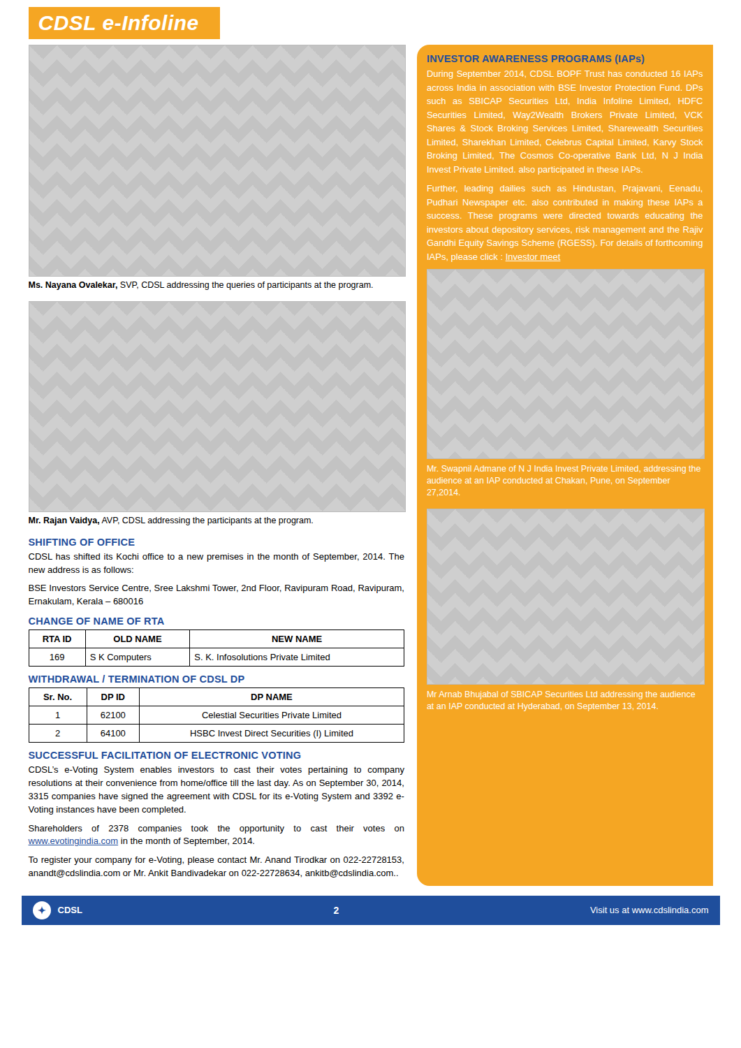CDSL e-Infoline
Ms. Nayana Ovalekar, SVP, CDSL addressing the queries of participants at the program.
Mr. Rajan Vaidya, AVP, CDSL addressing the participants at the program.
SHIFTING OF OFFICE
CDSL has shifted its Kochi office to a new premises in the month of September, 2014. The new address is as follows:
BSE Investors Service Centre, Sree Lakshmi Tower, 2nd Floor, Ravipuram Road, Ravipuram, Ernakulam, Kerala – 680016
CHANGE OF NAME OF RTA
| RTA ID | OLD NAME | NEW NAME |
| --- | --- | --- |
| 169 | S K Computers | S. K. Infosolutions Private Limited |
WITHDRAWAL / TERMINATION OF CDSL DP
| Sr. No. | DP ID | DP NAME |
| --- | --- | --- |
| 1 | 62100 | Celestial Securities Private Limited |
| 2 | 64100 | HSBC Invest Direct Securities (I) Limited |
SUCCESSFUL FACILITATION OF ELECTRONIC VOTING
CDSL’s e-Voting System enables investors to cast their votes pertaining to company resolutions at their convenience from home/office till the last day. As on September 30, 2014, 3315 companies have signed the agreement with CDSL for its e-Voting System and 3392 e-Voting instances have been completed.
Shareholders of 2378 companies took the opportunity to cast their votes on www.evotingindia.com in the month of September, 2014.
To register your company for e-Voting, please contact Mr. Anand Tirodkar on 022-22728153, anandt@cdslindia.com or Mr. Ankit Bandivadekar on 022-22728634, ankitb@cdslindia.com..
INVESTOR AWARENESS PROGRAMS (IAPs)
During September 2014, CDSL BOPF Trust has conducted 16 IAPs across India in association with BSE Investor Protection Fund. DPs such as SBICAP Securities Ltd, India Infoline Limited, HDFC Securities Limited, Way2Wealth Brokers Private Limited, VCK Shares & Stock Broking Services Limited, Sharewealth Securities Limited, Sharekhan Limited, Celebrus Capital Limited, Karvy Stock Broking Limited, The Cosmos Co-operative Bank Ltd, N J India Invest Private Limited. also participated in these IAPs.
Further, leading dailies such as Hindustan, Prajavani, Eenadu, Pudhari Newspaper etc. also contributed in making these IAPs a success. These programs were directed towards educating the investors about depository services, risk management and the Rajiv Gandhi Equity Savings Scheme (RGESS). For details of forthcoming IAPs, please click : Investor meet
Mr. Swapnil Admane of N J India Invest Private Limited, addressing the audience at an IAP conducted at Chakan, Pune, on September 27,2014.
Mr Arnab Bhujabal of SBICAP Securities Ltd addressing the audience at an IAP conducted at Hyderabad, on September 13, 2014.
✦ CDSL
2
Visit us at www.cdslindia.com